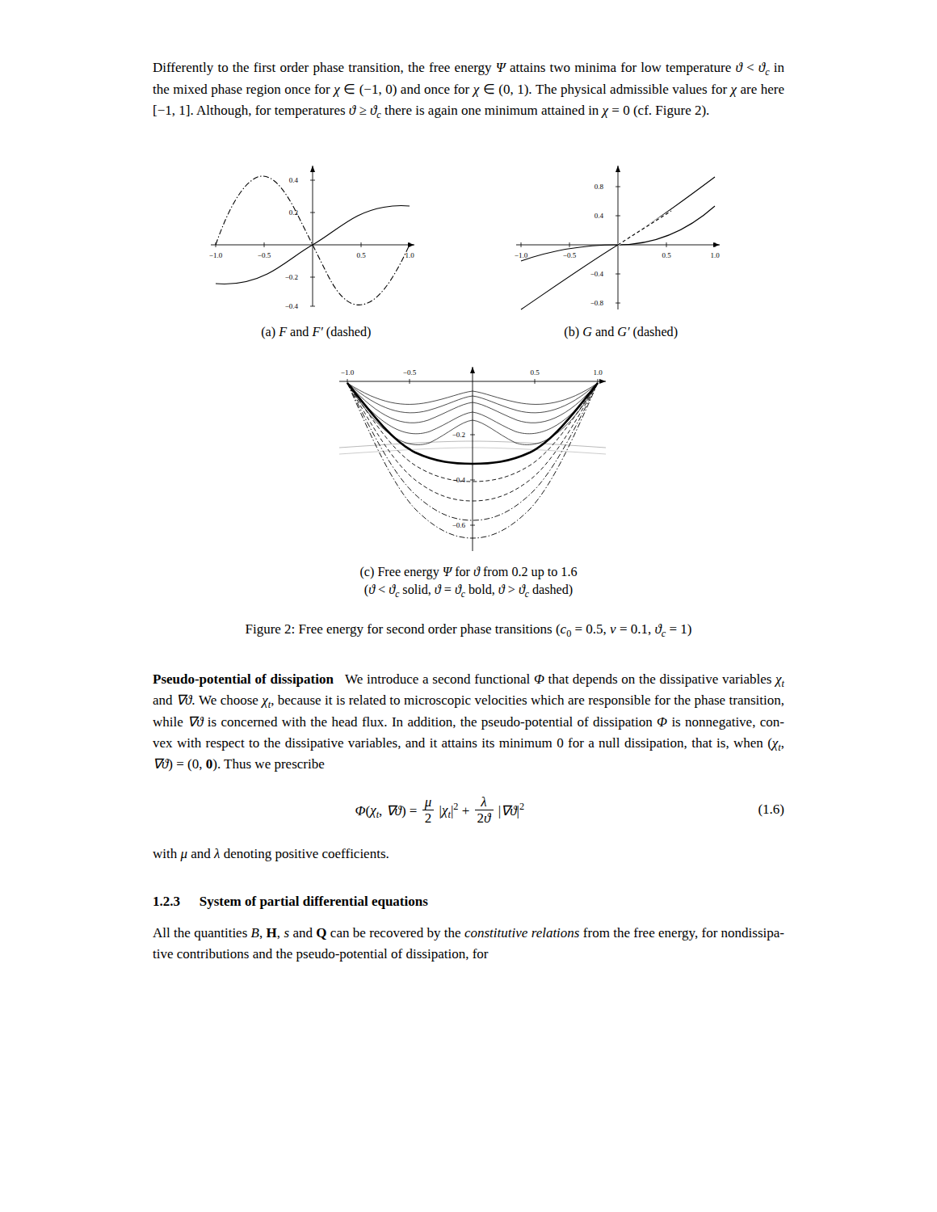Differently to the first order phase transition, the free energy Ψ attains two minima for low temperature ϑ < ϑc in the mixed phase region once for χ ∈ (−1, 0) and once for χ ∈ (0, 1). The physical admissible values for χ are here [−1, 1]. Although, for temperatures ϑ ≥ ϑc there is again one minimum attained in χ = 0 (cf. Figure 2).
0.4 0.2 −0.2 −0.4 −1.0 −0.5 0.5 1.0
(a) F and F′ (dashed)
0.8 0.4 −0.4 −0.8 −1.0 −0.5 0.5 1.0
(b) G and G′ (dashed)
−1.0 −0.5 0.5 1.0 −0.2 −0.4 −0.6
(c) Free energy Ψ for ϑ from 0.2 up to 1.6
(ϑ < ϑc solid, ϑ = ϑc bold, ϑ > ϑc dashed)
Figure 2: Free energy for second order phase transitions (c0 = 0.5, ν = 0.1, ϑc = 1)
Pseudo-potential of dissipation We introduce a second functional Φ that depends on the dissipative variables χt and ∇ϑ. We choose χt, because it is related to microscopic velocities which are responsible for the phase transition, while ∇ϑ is concerned with the head flux. In addition, the pseudo-potential of dissipation Φ is nonnegative, convex with respect to the dissipative variables, and it attains its minimum 0 for a null dissipation, that is, when (χt, ∇ϑ) = (0, 0). Thus we prescribe
Φ(χt, ∇ϑ) = μ 2 |χt|2 + λ 2ϑ |∇ϑ|2
(1.6)
with μ and λ denoting positive coefficients.
1.2.3 System of partial differential equations
All the quantities B, H, s and Q can be recovered by the constitutive relations from the free energy, for nondissipative contributions and the pseudo-potential of dissipation, for